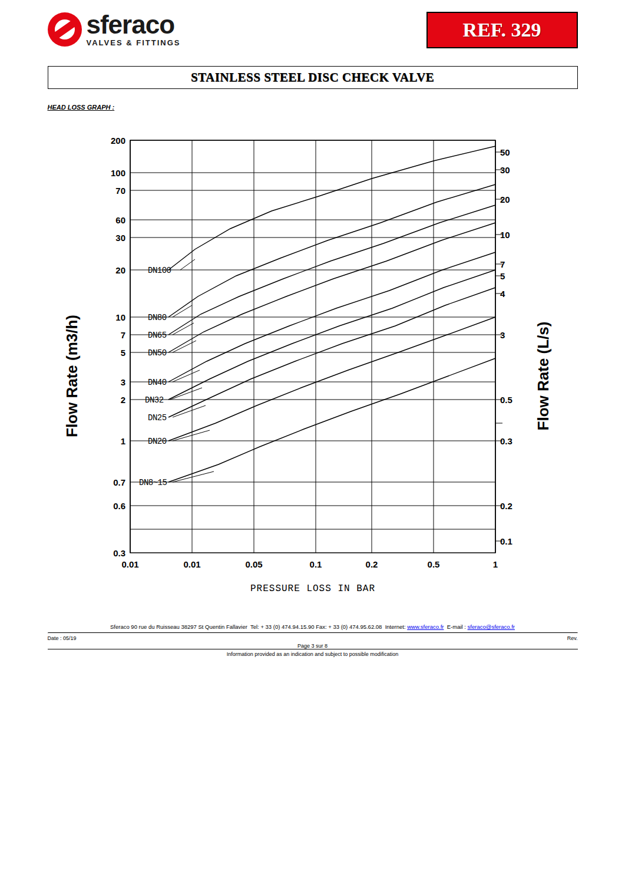sferaco
VALVES & FITTINGS
REF. 329
STAINLESS STEEL DISC CHECK VALVE
HEAD LOSS GRAPH :
Flow Rate (m3/h) Flow Rate (L/s) 200 100 70 60 30 20 10 7 5 3 2 1 0.7 0.6 0.3 50 30 20 10 7 5 4 3 0.5 0.3 0.2 0.1 DN100 DN80 DN65 DN50 DN40 DN32 DN25 DN20 DN8~15 0.01 0.01 0.05 0.1 0.2 0.5 1 PRESSURE LOSS IN BAR
Sferaco 90 rue du Ruisseau 38297 St Quentin Fallavier Tel: + 33 (0) 474.94.15.90 Fax: + 33 (0) 474.95.62.08 Internet: www.sferaco.fr E-mail : sferaco@sferaco.fr
Date : 05/19 Rev.
Page 3 sur 8
Information provided as an indication and subject to possible modification